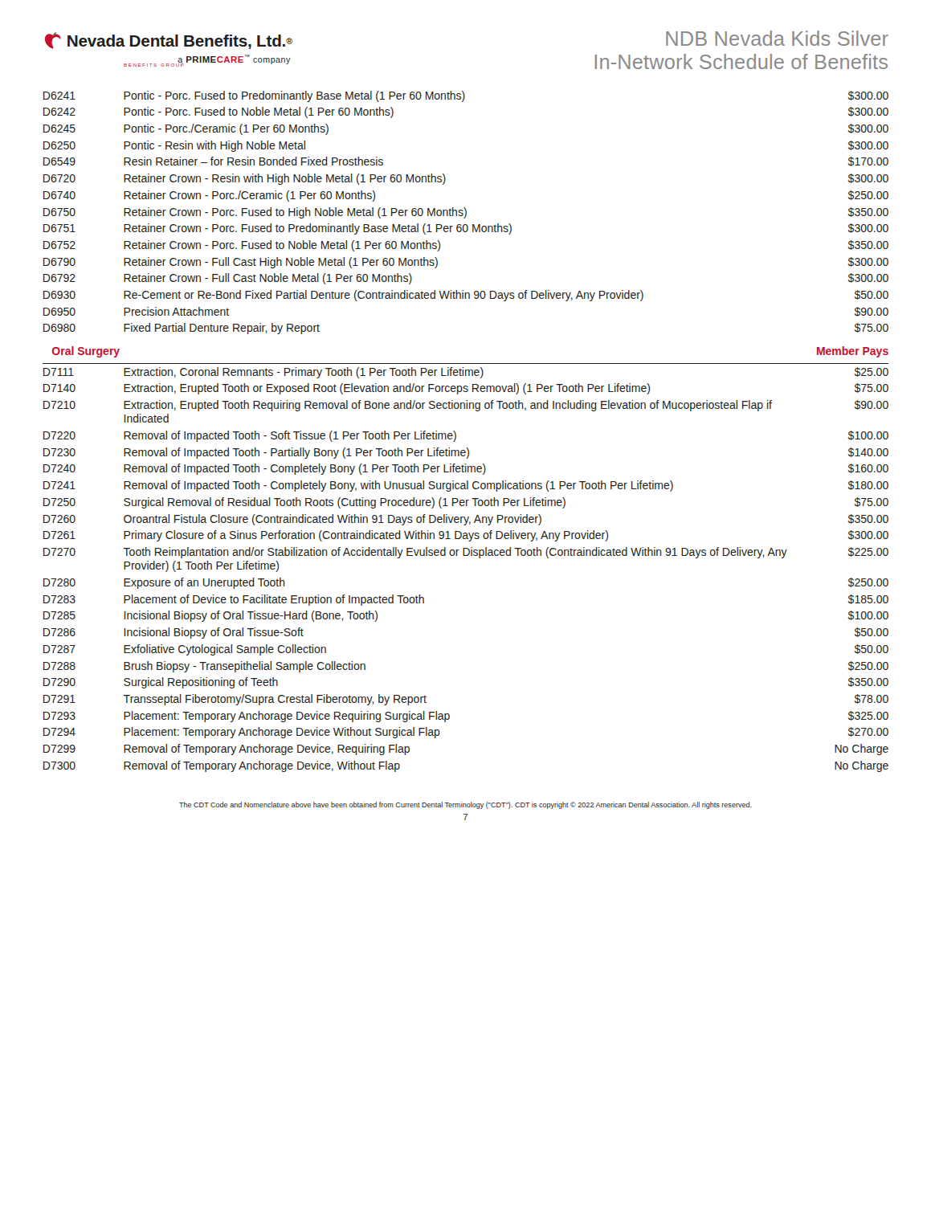Nevada Dental Benefits, Ltd.®
a PRIME CARE™ company BENEFITS GROUP
NDB Nevada Kids Silver
In-Network Schedule of Benefits
| D6241 | Pontic - Porc. Fused to Predominantly Base Metal (1 Per 60 Months) | $300.00 |
| D6242 | Pontic - Porc. Fused to Noble Metal (1 Per 60 Months) | $300.00 |
| D6245 | Pontic - Porc./Ceramic (1 Per 60 Months) | $300.00 |
| D6250 | Pontic - Resin with High Noble Metal | $300.00 |
| D6549 | Resin Retainer – for Resin Bonded Fixed Prosthesis | $170.00 |
| D6720 | Retainer Crown - Resin with High Noble Metal (1 Per 60 Months) | $300.00 |
| D6740 | Retainer Crown - Porc./Ceramic (1 Per 60 Months) | $250.00 |
| D6750 | Retainer Crown - Porc. Fused to High Noble Metal (1 Per 60 Months) | $350.00 |
| D6751 | Retainer Crown - Porc. Fused to Predominantly Base Metal (1 Per 60 Months) | $300.00 |
| D6752 | Retainer Crown - Porc. Fused to Noble Metal (1 Per 60 Months) | $350.00 |
| D6790 | Retainer Crown - Full Cast High Noble Metal (1 Per 60 Months) | $300.00 |
| D6792 | Retainer Crown - Full Cast Noble Metal (1 Per 60 Months) | $300.00 |
| D6930 | Re-Cement or Re-Bond Fixed Partial Denture (Contraindicated Within 90 Days of Delivery, Any Provider) | $50.00 |
| D6950 | Precision Attachment | $90.00 |
| D6980 | Fixed Partial Denture Repair, by Report | $75.00 |
| Oral Surgery | Member Pays |
| D7111 | Extraction, Coronal Remnants - Primary Tooth (1 Per Tooth Per Lifetime) | $25.00 |
| D7140 | Extraction, Erupted Tooth or Exposed Root (Elevation and/or Forceps Removal) (1 Per Tooth Per Lifetime) | $75.00 |
| D7210 | Extraction, Erupted Tooth Requiring Removal of Bone and/or Sectioning of Tooth, and Including Elevation of Mucoperiosteal Flap if Indicated | $90.00 |
| D7220 | Removal of Impacted Tooth - Soft Tissue (1 Per Tooth Per Lifetime) | $100.00 |
| D7230 | Removal of Impacted Tooth - Partially Bony (1 Per Tooth Per Lifetime) | $140.00 |
| D7240 | Removal of Impacted Tooth - Completely Bony (1 Per Tooth Per Lifetime) | $160.00 |
| D7241 | Removal of Impacted Tooth - Completely Bony, with Unusual Surgical Complications (1 Per Tooth Per Lifetime) | $180.00 |
| D7250 | Surgical Removal of Residual Tooth Roots (Cutting Procedure) (1 Per Tooth Per Lifetime) | $75.00 |
| D7260 | Oroantral Fistula Closure (Contraindicated Within 91 Days of Delivery, Any Provider) | $350.00 |
| D7261 | Primary Closure of a Sinus Perforation (Contraindicated Within 91 Days of Delivery, Any Provider) | $300.00 |
| D7270 | Tooth Reimplantation and/or Stabilization of Accidentally Evulsed or Displaced Tooth (Contraindicated Within 91 Days of Delivery, Any Provider) (1 Tooth Per Lifetime) | $225.00 |
| D7280 | Exposure of an Unerupted Tooth | $250.00 |
| D7283 | Placement of Device to Facilitate Eruption of Impacted Tooth | $185.00 |
| D7285 | Incisional Biopsy of Oral Tissue-Hard (Bone, Tooth) | $100.00 |
| D7286 | Incisional Biopsy of Oral Tissue-Soft | $50.00 |
| D7287 | Exfoliative Cytological Sample Collection | $50.00 |
| D7288 | Brush Biopsy - Transepithelial Sample Collection | $250.00 |
| D7290 | Surgical Repositioning of Teeth | $350.00 |
| D7291 | Transseptal Fiberotomy/Supra Crestal Fiberotomy, by Report | $78.00 |
| D7293 | Placement: Temporary Anchorage Device Requiring Surgical Flap | $325.00 |
| D7294 | Placement: Temporary Anchorage Device Without Surgical Flap | $270.00 |
| D7299 | Removal of Temporary Anchorage Device, Requiring Flap | No Charge |
| D7300 | Removal of Temporary Anchorage Device, Without Flap | No Charge |
The CDT Code and Nomenclature above have been obtained from Current Dental Terminology ("CDT"). CDT is copyright © 2022 American Dental Association. All rights reserved.
7